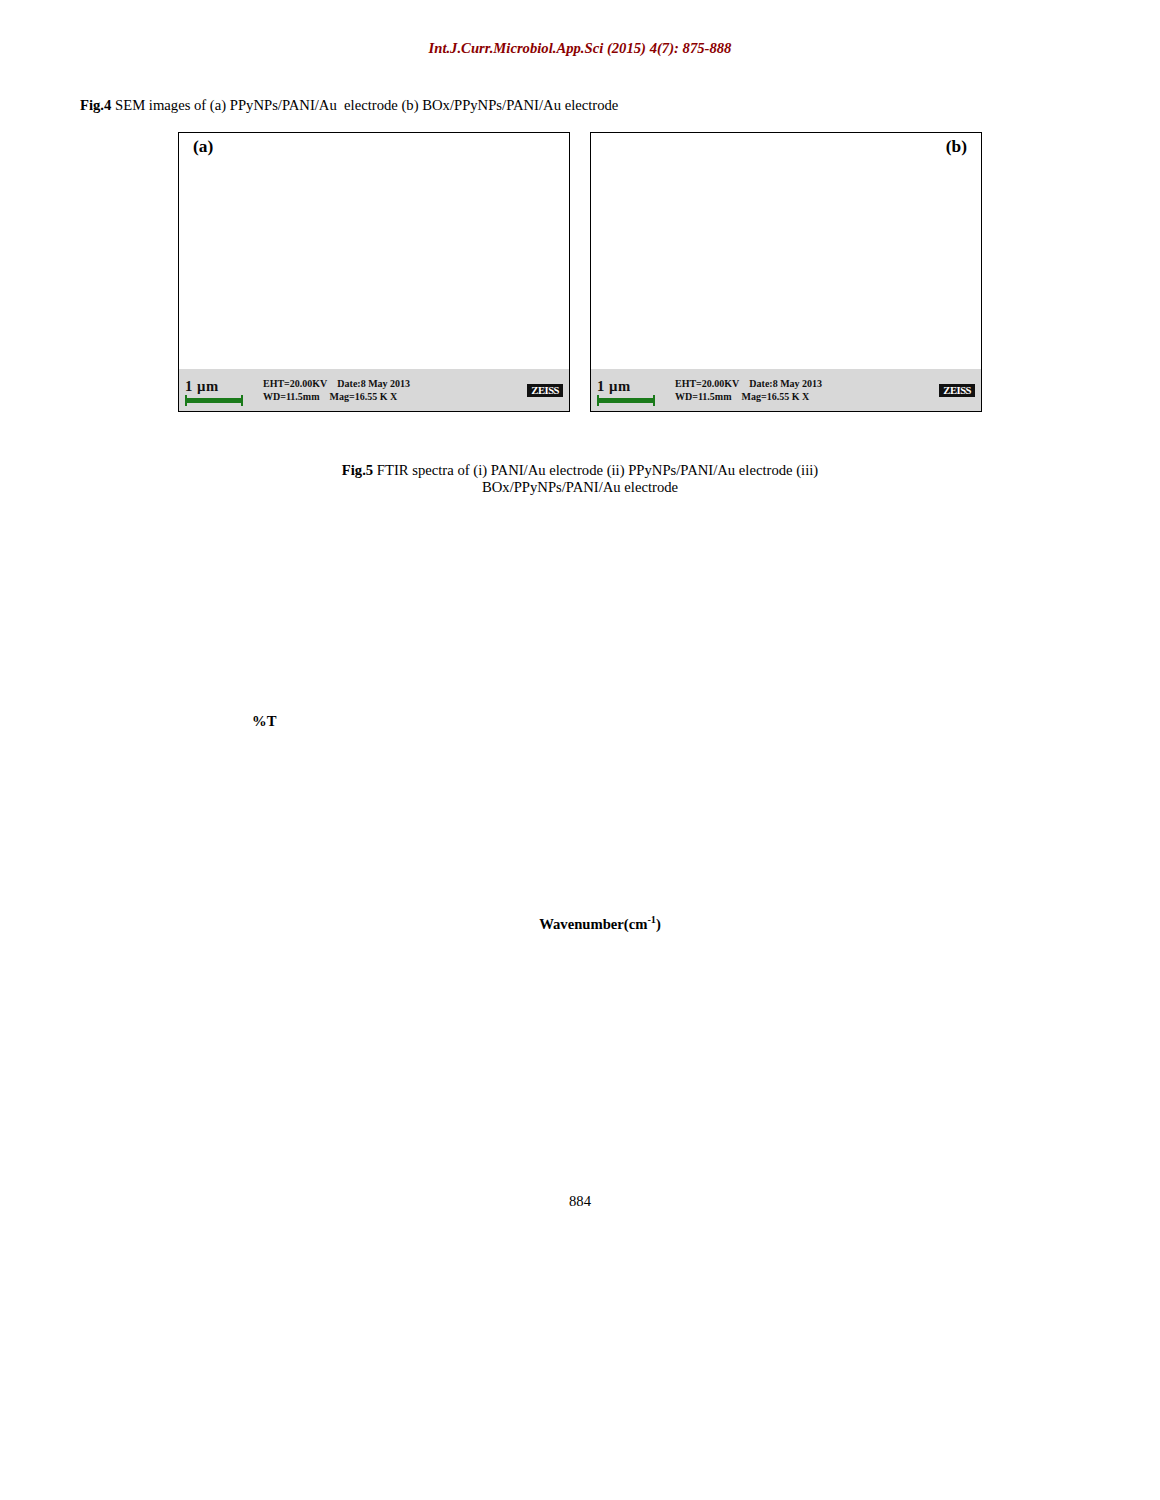Int.J.Curr.Microbiol.App.Sci (2015) 4(7): 875-888
Fig.4 SEM images of (a) PPyNPs/PANI/Au electrode (b) BOx/PPyNPs/PANI/Au electrode
(a)
1 µm
EHT=20.00KV Date:8 May 2013
WD=11.5mm Mag=16.55 K X
ZEISS
(b)
1 µm
EHT=20.00KV Date:8 May 2013
WD=11.5mm Mag=16.55 K X
ZEISS
Fig.5 FTIR spectra of (i) PANI/Au electrode (ii) PPyNPs/PANI/Au electrode (iii)
BOx/PPyNPs/PANI/Au electrode
%T
Wavenumber(cm-1)
884